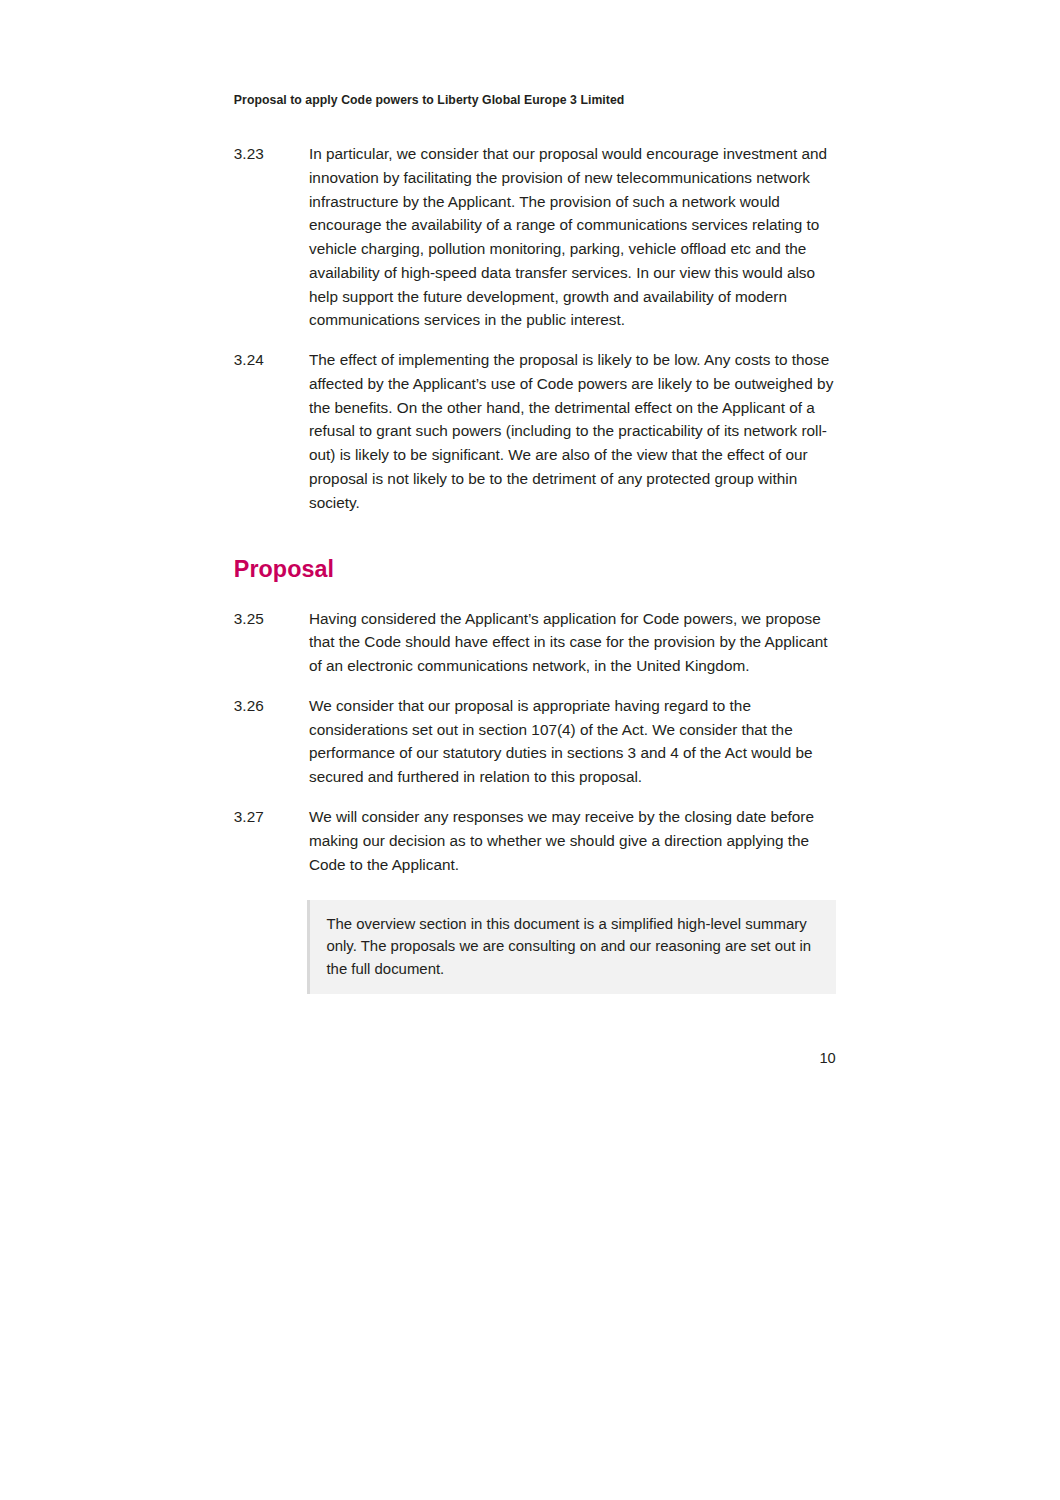Proposal to apply Code powers to Liberty Global Europe 3 Limited
3.23
In particular, we consider that our proposal would encourage investment and innovation by facilitating the provision of new telecommunications network infrastructure by the Applicant. The provision of such a network would encourage the availability of a range of communications services relating to vehicle charging, pollution monitoring, parking, vehicle offload etc and the availability of high-speed data transfer services. In our view this would also help support the future development, growth and availability of modern communications services in the public interest.
3.24
The effect of implementing the proposal is likely to be low. Any costs to those affected by the Applicant’s use of Code powers are likely to be outweighed by the benefits. On the other hand, the detrimental effect on the Applicant of a refusal to grant such powers (including to the practicability of its network roll-out) is likely to be significant. We are also of the view that the effect of our proposal is not likely to be to the detriment of any protected group within society.
Proposal
3.25
Having considered the Applicant’s application for Code powers, we propose that the Code should have effect in its case for the provision by the Applicant of an electronic communications network, in the United Kingdom.
3.26
We consider that our proposal is appropriate having regard to the considerations set out in section 107(4) of the Act. We consider that the performance of our statutory duties in sections 3 and 4 of the Act would be secured and furthered in relation to this proposal.
3.27
We will consider any responses we may receive by the closing date before making our decision as to whether we should give a direction applying the Code to the Applicant.
The overview section in this document is a simplified high-level summary only. The proposals we are consulting on and our reasoning are set out in the full document.
10